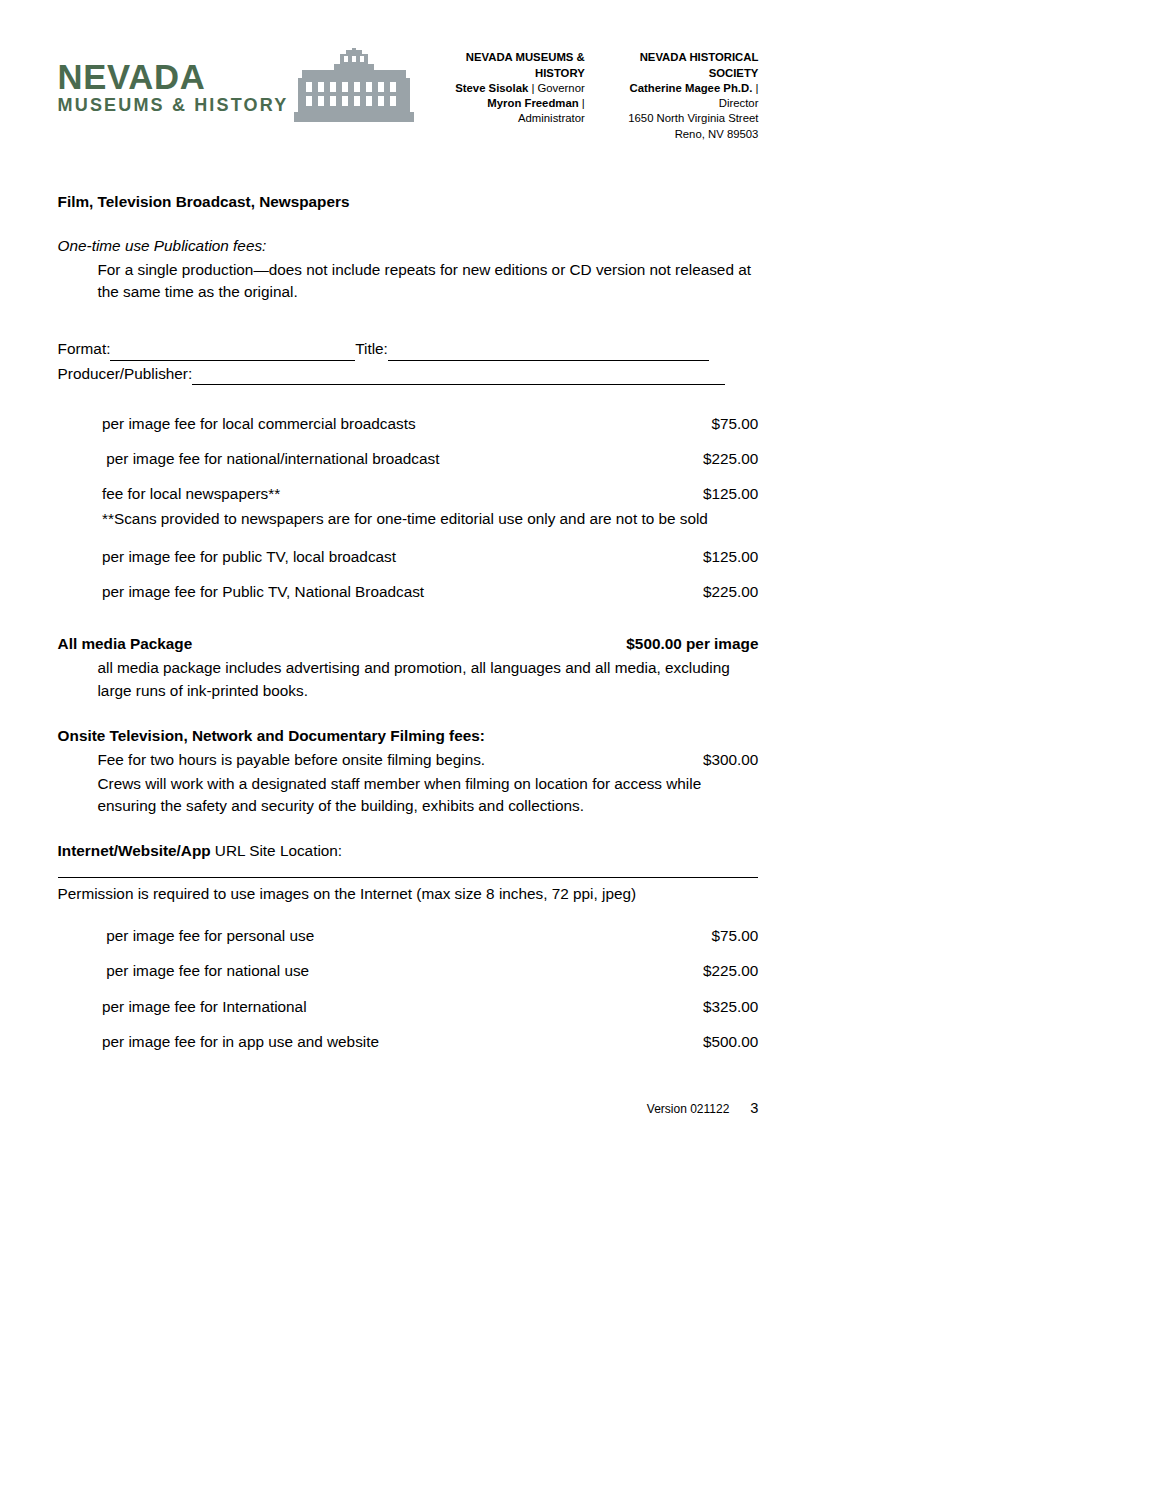NEVADA MUSEUMS & HISTORY
NEVADA MUSEUMS & HISTORY
Steve Sisolak | Governor
Myron Freedman | Administrator
NEVADA HISTORICAL SOCIETY
Catherine Magee Ph.D. | Director
1650 North Virginia Street
Reno, NV 89503
Film, Television Broadcast, Newspapers
One-time use Publication fees:
For a single production—does not include repeats for new editions or CD version not released at the same time as the original.
Format: Title:
Producer/Publisher:
| per image fee for local commercial broadcasts | $75.00 |
| per image fee for national/international broadcast | $225.00 |
| fee for local newspapers** | $125.00 |
**Scans provided to newspapers are for one-time editorial use only and are not to be sold
| per image fee for public TV, local broadcast | $125.00 |
| per image fee for Public TV, National Broadcast | $225.00 |
All media Package $500.00 per image
all media package includes advertising and promotion, all languages and all media, excluding large runs of ink-printed books.
Onsite Television, Network and Documentary Filming fees:
Fee for two hours is payable before onsite filming begins. $300.00
Crews will work with a designated staff member when filming on location for access while ensuring the safety and security of the building, exhibits and collections.
Internet/Website/App URL Site Location:
Permission is required to use images on the Internet (max size 8 inches, 72 ppi, jpeg)
| per image fee for personal use | $75.00 |
| per image fee for national use | $225.00 |
| per image fee for International | $325.00 |
| per image fee for in app use and website | $500.00 |
Version 021122 3